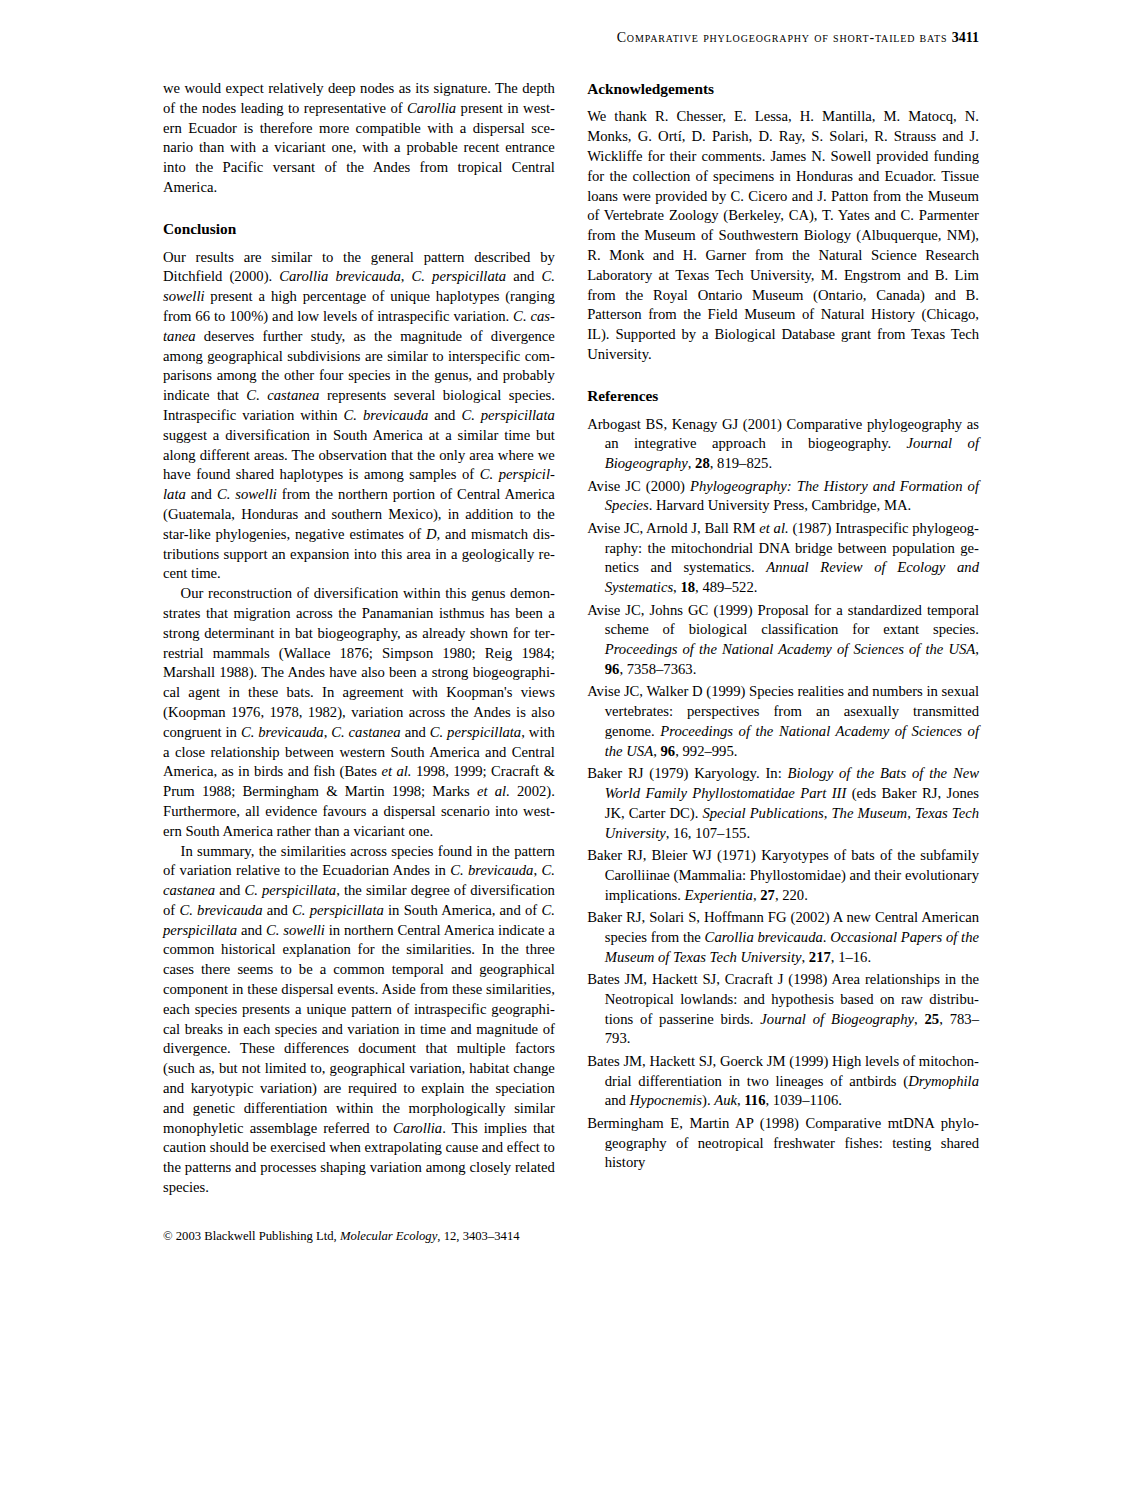Comparative phylogeography of short-tailed bats 3411
we would expect relatively deep nodes as its signature. The depth of the nodes leading to representative of Carollia present in western Ecuador is therefore more compatible with a dispersal scenario than with a vicariant one, with a probable recent entrance into the Pacific versant of the Andes from tropical Central America.
Conclusion
Our results are similar to the general pattern described by Ditchfield (2000). Carollia brevicauda, C. perspicillata and C. sowelli present a high percentage of unique haplotypes (ranging from 66 to 100%) and low levels of intraspecific variation. C. castanea deserves further study, as the magnitude of divergence among geographical subdivisions are similar to interspecific comparisons among the other four species in the genus, and probably indicate that C. castanea represents several biological species. Intraspecific variation within C. brevicauda and C. perspicillata suggest a diversification in South America at a similar time but along different areas. The observation that the only area where we have found shared haplotypes is among samples of C. perspicillata and C. sowelli from the northern portion of Central America (Guatemala, Honduras and southern Mexico), in addition to the star-like phylogenies, negative estimates of D, and mismatch distributions support an expansion into this area in a geologically recent time.
Our reconstruction of diversification within this genus demonstrates that migration across the Panamanian isthmus has been a strong determinant in bat biogeography, as already shown for terrestrial mammals (Wallace 1876; Simpson 1980; Reig 1984; Marshall 1988). The Andes have also been a strong biogeographical agent in these bats. In agreement with Koopman's views (Koopman 1976, 1978, 1982), variation across the Andes is also congruent in C. brevicauda, C. castanea and C. perspicillata, with a close relationship between western South America and Central America, as in birds and fish (Bates et al. 1998, 1999; Cracraft & Prum 1988; Bermingham & Martin 1998; Marks et al. 2002). Furthermore, all evidence favours a dispersal scenario into western South America rather than a vicariant one.
In summary, the similarities across species found in the pattern of variation relative to the Ecuadorian Andes in C. brevicauda, C. castanea and C. perspicillata, the similar degree of diversification of C. brevicauda and C. perspicillata in South America, and of C. perspicillata and C. sowelli in northern Central America indicate a common historical explanation for the similarities. In the three cases there seems to be a common temporal and geographical component in these dispersal events. Aside from these similarities, each species presents a unique pattern of intraspecific geographical breaks in each species and variation in time and magnitude of divergence. These differences document that multiple factors (such as, but not limited to, geographical variation, habitat change and karyotypic variation) are required to explain the speciation and genetic differentiation within the morphologically similar monophyletic assemblage referred to Carollia. This implies that caution should be exercised when extrapolating cause and effect to the patterns and processes shaping variation among closely related species.
Acknowledgements
We thank R. Chesser, E. Lessa, H. Mantilla, M. Matocq, N. Monks, G. Ortí, D. Parish, D. Ray, S. Solari, R. Strauss and J. Wickliffe for their comments. James N. Sowell provided funding for the collection of specimens in Honduras and Ecuador. Tissue loans were provided by C. Cicero and J. Patton from the Museum of Vertebrate Zoology (Berkeley, CA), T. Yates and C. Parmenter from the Museum of Southwestern Biology (Albuquerque, NM), R. Monk and H. Garner from the Natural Science Research Laboratory at Texas Tech University, M. Engstrom and B. Lim from the Royal Ontario Museum (Ontario, Canada) and B. Patterson from the Field Museum of Natural History (Chicago, IL). Supported by a Biological Database grant from Texas Tech University.
References
Arbogast BS, Kenagy GJ (2001) Comparative phylogeography as an integrative approach in biogeography. Journal of Biogeography, 28, 819–825.
Avise JC (2000) Phylogeography: The History and Formation of Species. Harvard University Press, Cambridge, MA.
Avise JC, Arnold J, Ball RM et al. (1987) Intraspecific phylogeography: the mitochondrial DNA bridge between population genetics and systematics. Annual Review of Ecology and Systematics, 18, 489–522.
Avise JC, Johns GC (1999) Proposal for a standardized temporal scheme of biological classification for extant species. Proceedings of the National Academy of Sciences of the USA, 96, 7358–7363.
Avise JC, Walker D (1999) Species realities and numbers in sexual vertebrates: perspectives from an asexually transmitted genome. Proceedings of the National Academy of Sciences of the USA, 96, 992–995.
Baker RJ (1979) Karyology. In: Biology of the Bats of the New World Family Phyllostomatidae Part III (eds Baker RJ, Jones JK, Carter DC). Special Publications, The Museum, Texas Tech University, 16, 107–155.
Baker RJ, Bleier WJ (1971) Karyotypes of bats of the subfamily Carolliinae (Mammalia: Phyllostomidae) and their evolutionary implications. Experientia, 27, 220.
Baker RJ, Solari S, Hoffmann FG (2002) A new Central American species from the Carollia brevicauda. Occasional Papers of the Museum of Texas Tech University, 217, 1–16.
Bates JM, Hackett SJ, Cracraft J (1998) Area relationships in the Neotropical lowlands: and hypothesis based on raw distributions of passerine birds. Journal of Biogeography, 25, 783–793.
Bates JM, Hackett SJ, Goerck JM (1999) High levels of mitochondrial differentiation in two lineages of antbirds (Drymophila and Hypocnemis). Auk, 116, 1039–1106.
Bermingham E, Martin AP (1998) Comparative mtDNA phylogeography of neotropical freshwater fishes: testing shared history
© 2003 Blackwell Publishing Ltd, Molecular Ecology, 12, 3403–3414